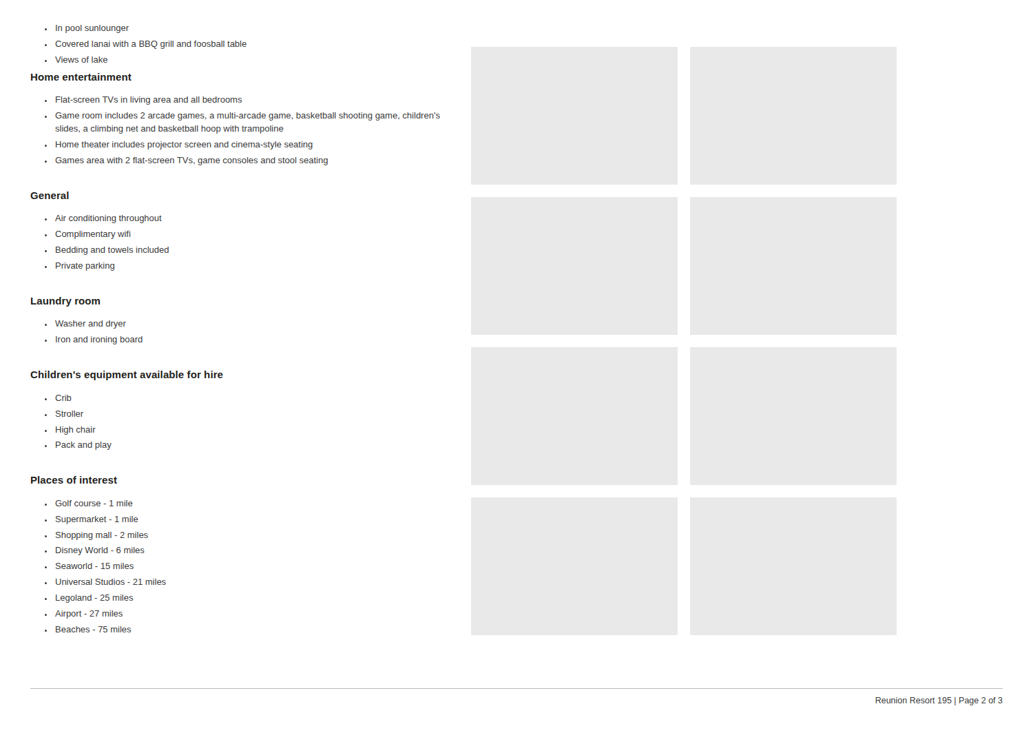In pool sunlounger
Covered lanai with a BBQ grill and foosball table
Views of lake
Home entertainment
Flat-screen TVs in living area and all bedrooms
Game room includes 2 arcade games, a multi-arcade game, basketball shooting game, children's slides, a climbing net and basketball hoop with trampoline
Home theater includes projector screen and cinema-style seating
Games area with 2 flat-screen TVs, game consoles and stool seating
General
Air conditioning throughout
Complimentary wifi
Bedding and towels included
Private parking
Laundry room
Washer and dryer
Iron and ironing board
Children's equipment available for hire
Crib
Stroller
High chair
Pack and play
Places of interest
Golf course - 1 mile
Supermarket - 1 mile
Shopping mall - 2 miles
Disney World - 6 miles
Seaworld - 15 miles
Universal Studios - 21 miles
Legoland - 25 miles
Airport - 27 miles
Beaches - 75 miles
Reunion Resort 195 | Page 2 of 3